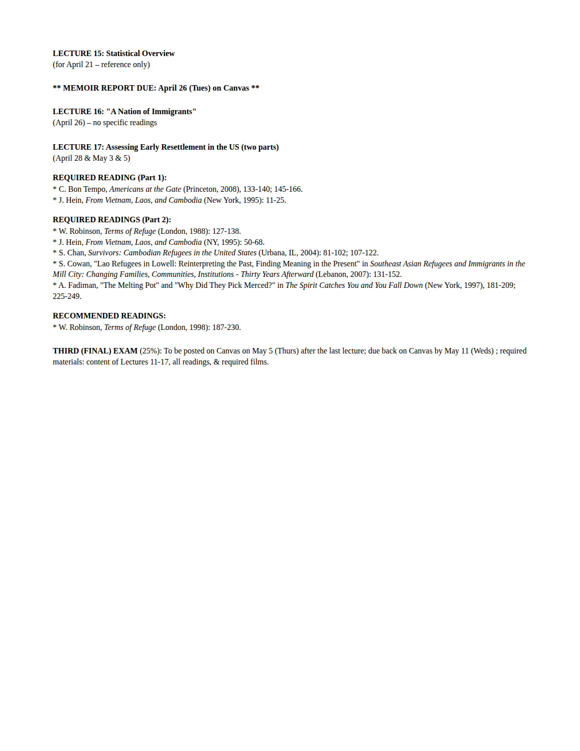LECTURE 15: Statistical Overview
(for April 21 – reference only)
** MEMOIR REPORT DUE: April 26 (Tues) on Canvas **
LECTURE 16: "A Nation of Immigrants"
(April 26) – no specific readings
LECTURE 17: Assessing Early Resettlement in the US (two parts)
(April 28 & May 3 & 5)
REQUIRED READING (Part 1):
* C. Bon Tempo, Americans at the Gate (Princeton, 2008), 133-140; 145-166.
* J. Hein, From Vietnam, Laos, and Cambodia (New York, 1995): 11-25.
REQUIRED READINGS (Part 2):
* W. Robinson, Terms of Refuge (London, 1988): 127-138.
* J. Hein, From Vietnam, Laos, and Cambodia (NY, 1995): 50-68.
* S. Chan, Survivors: Cambodian Refugees in the United States (Urbana, IL, 2004): 81-102; 107-122.
* S. Cowan, "Lao Refugees in Lowell: Reinterpreting the Past, Finding Meaning in the Present" in Southeast Asian Refugees and Immigrants in the Mill City: Changing Families, Communities, Institutions - Thirty Years Afterward (Lebanon, 2007): 131-152.
* A. Fadiman, "The Melting Pot" and "Why Did They Pick Merced?" in The Spirit Catches You and You Fall Down (New York, 1997), 181-209; 225-249.
RECOMMENDED READINGS:
* W. Robinson, Terms of Refuge (London, 1998): 187-230.
THIRD (FINAL) EXAM (25%): To be posted on Canvas on May 5 (Thurs) after the last lecture; due back on Canvas by May 11 (Weds) ; required materials: content of Lectures 11-17, all readings, & required films.